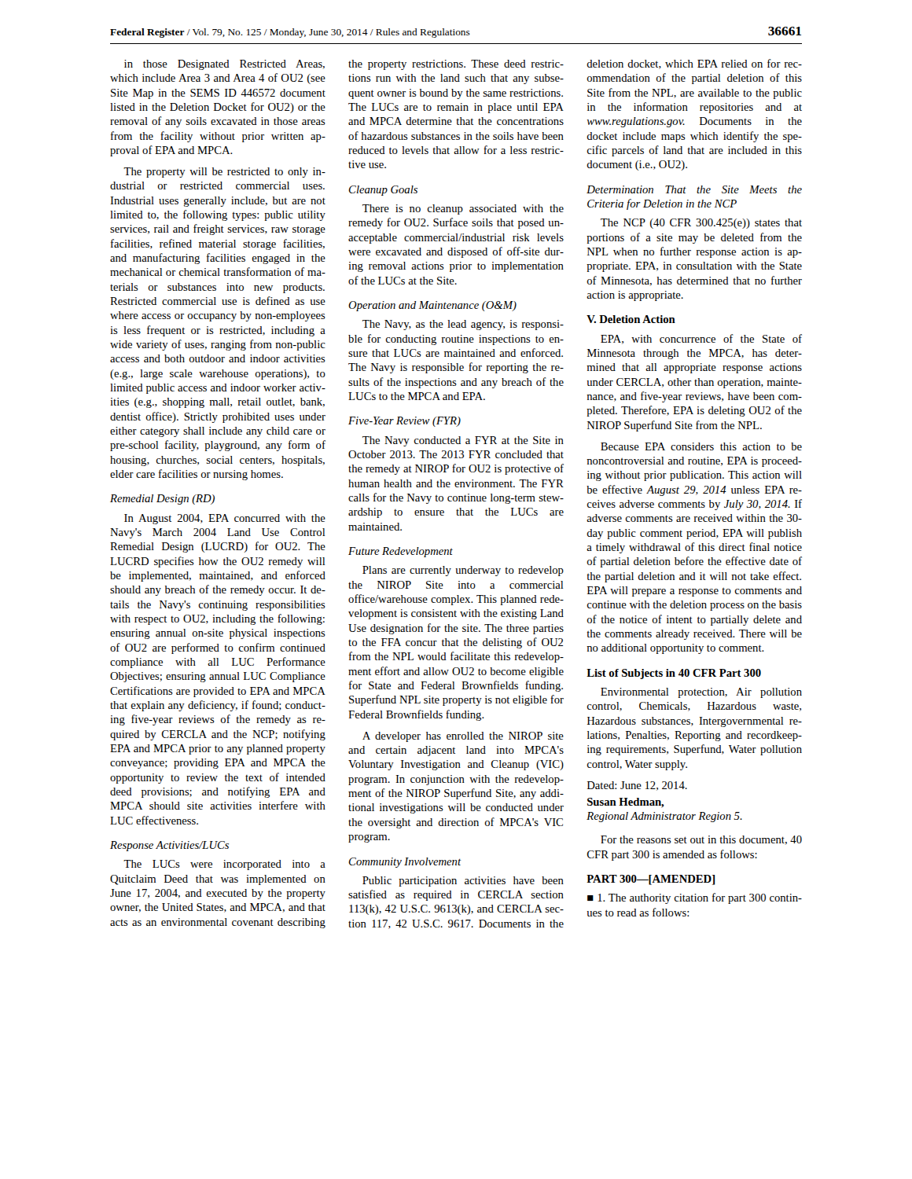Federal Register / Vol. 79, No. 125 / Monday, June 30, 2014 / Rules and Regulations
36661
in those Designated Restricted Areas, which include Area 3 and Area 4 of OU2 (see Site Map in the SEMS ID 446572 document listed in the Deletion Docket for OU2) or the removal of any soils excavated in those areas from the facility without prior written approval of EPA and MPCA.
The property will be restricted to only industrial or restricted commercial uses. Industrial uses generally include, but are not limited to, the following types: public utility services, rail and freight services, raw storage facilities, refined material storage facilities, and manufacturing facilities engaged in the mechanical or chemical transformation of materials or substances into new products. Restricted commercial use is defined as use where access or occupancy by non-employees is less frequent or is restricted, including a wide variety of uses, ranging from non-public access and both outdoor and indoor activities (e.g., large scale warehouse operations), to limited public access and indoor worker activities (e.g., shopping mall, retail outlet, bank, dentist office). Strictly prohibited uses under either category shall include any child care or pre-school facility, playground, any form of housing, churches, social centers, hospitals, elder care facilities or nursing homes.
Remedial Design (RD)
In August 2004, EPA concurred with the Navy's March 2004 Land Use Control Remedial Design (LUCRD) for OU2. The LUCRD specifies how the OU2 remedy will be implemented, maintained, and enforced should any breach of the remedy occur. It details the Navy's continuing responsibilities with respect to OU2, including the following: ensuring annual on-site physical inspections of OU2 are performed to confirm continued compliance with all LUC Performance Objectives; ensuring annual LUC Compliance Certifications are provided to EPA and MPCA that explain any deficiency, if found; conducting five-year reviews of the remedy as required by CERCLA and the NCP; notifying EPA and MPCA prior to any planned property conveyance; providing EPA and MPCA the opportunity to review the text of intended deed provisions; and notifying EPA and MPCA should site activities interfere with LUC effectiveness.
Response Activities/LUCs
The LUCs were incorporated into a Quitclaim Deed that was implemented on June 17, 2004, and executed by the property owner, the United States, and MPCA, and that acts as an environmental covenant describing the property restrictions. These deed restrictions run with the land such that any subsequent owner is bound by the same restrictions. The LUCs are to remain in place until EPA and MPCA determine that the concentrations of hazardous substances in the soils have been reduced to levels that allow for a less restrictive use.
Cleanup Goals
There is no cleanup associated with the remedy for OU2. Surface soils that posed unacceptable commercial/industrial risk levels were excavated and disposed of off-site during removal actions prior to implementation of the LUCs at the Site.
Operation and Maintenance (O&M)
The Navy, as the lead agency, is responsible for conducting routine inspections to ensure that LUCs are maintained and enforced. The Navy is responsible for reporting the results of the inspections and any breach of the LUCs to the MPCA and EPA.
Five-Year Review (FYR)
The Navy conducted a FYR at the Site in October 2013. The 2013 FYR concluded that the remedy at NIROP for OU2 is protective of human health and the environment. The FYR calls for the Navy to continue long-term stewardship to ensure that the LUCs are maintained.
Future Redevelopment
Plans are currently underway to redevelop the NIROP Site into a commercial office/warehouse complex. This planned redevelopment is consistent with the existing Land Use designation for the site. The three parties to the FFA concur that the delisting of OU2 from the NPL would facilitate this redevelopment effort and allow OU2 to become eligible for State and Federal Brownfields funding. Superfund NPL site property is not eligible for Federal Brownfields funding.
A developer has enrolled the NIROP site and certain adjacent land into MPCA's Voluntary Investigation and Cleanup (VIC) program. In conjunction with the redevelopment of the NIROP Superfund Site, any additional investigations will be conducted under the oversight and direction of MPCA's VIC program.
Community Involvement
Public participation activities have been satisfied as required in CERCLA section 113(k), 42 U.S.C. 9613(k), and CERCLA section 117, 42 U.S.C. 9617. Documents in the deletion docket, which EPA relied on for recommendation of the partial deletion of this Site from the NPL, are available to the public in the information repositories and at www.regulations.gov. Documents in the docket include maps which identify the specific parcels of land that are included in this document (i.e., OU2).
Determination That the Site Meets the Criteria for Deletion in the NCP
The NCP (40 CFR 300.425(e)) states that portions of a site may be deleted from the NPL when no further response action is appropriate. EPA, in consultation with the State of Minnesota, has determined that no further action is appropriate.
V. Deletion Action
EPA, with concurrence of the State of Minnesota through the MPCA, has determined that all appropriate response actions under CERCLA, other than operation, maintenance, and five-year reviews, have been completed. Therefore, EPA is deleting OU2 of the NIROP Superfund Site from the NPL.
Because EPA considers this action to be noncontroversial and routine, EPA is proceeding without prior publication. This action will be effective August 29, 2014 unless EPA receives adverse comments by July 30, 2014. If adverse comments are received within the 30-day public comment period, EPA will publish a timely withdrawal of this direct final notice of partial deletion before the effective date of the partial deletion and it will not take effect. EPA will prepare a response to comments and continue with the deletion process on the basis of the notice of intent to partially delete and the comments already received. There will be no additional opportunity to comment.
List of Subjects in 40 CFR Part 300
Environmental protection, Air pollution control, Chemicals, Hazardous waste, Hazardous substances, Intergovernmental relations, Penalties, Reporting and recordkeeping requirements, Superfund, Water pollution control, Water supply.
Dated: June 12, 2014.
Susan Hedman,
Regional Administrator Region 5.
For the reasons set out in this document, 40 CFR part 300 is amended as follows:
PART 300—[AMENDED]
■ 1. The authority citation for part 300 continues to read as follows: